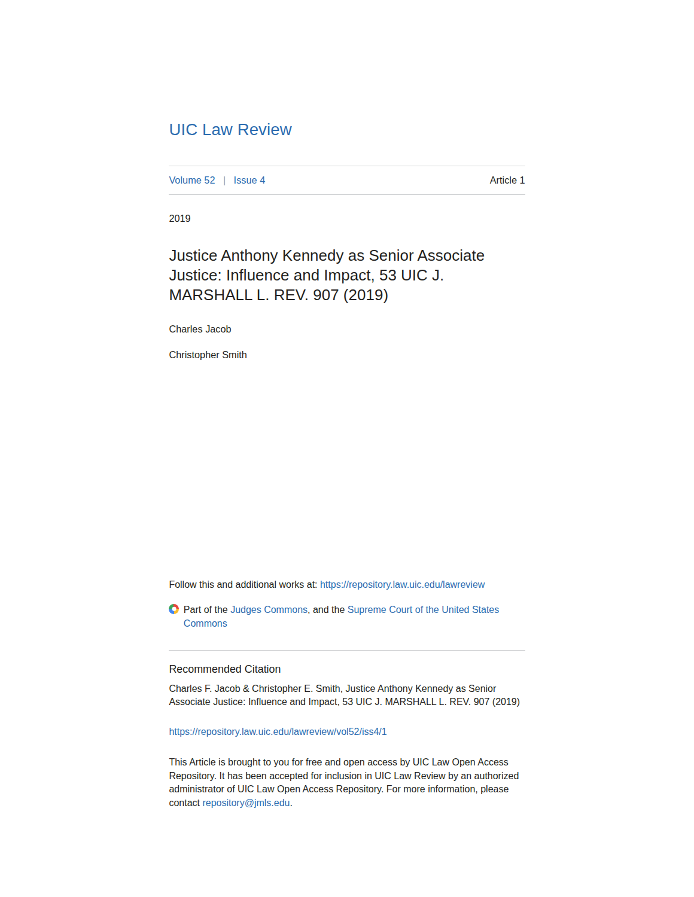UIC Law Review
Volume 52 | Issue 4
Article 1
2019
Justice Anthony Kennedy as Senior Associate Justice: Influence and Impact, 53 UIC J. MARSHALL L. REV. 907 (2019)
Charles Jacob
Christopher Smith
Follow this and additional works at: https://repository.law.uic.edu/lawreview
Part of the Judges Commons, and the Supreme Court of the United States Commons
Recommended Citation
Charles F. Jacob & Christopher E. Smith, Justice Anthony Kennedy as Senior Associate Justice: Influence and Impact, 53 UIC J. MARSHALL L. REV. 907 (2019)
https://repository.law.uic.edu/lawreview/vol52/iss4/1
This Article is brought to you for free and open access by UIC Law Open Access Repository. It has been accepted for inclusion in UIC Law Review by an authorized administrator of UIC Law Open Access Repository. For more information, please contact repository@jmls.edu.